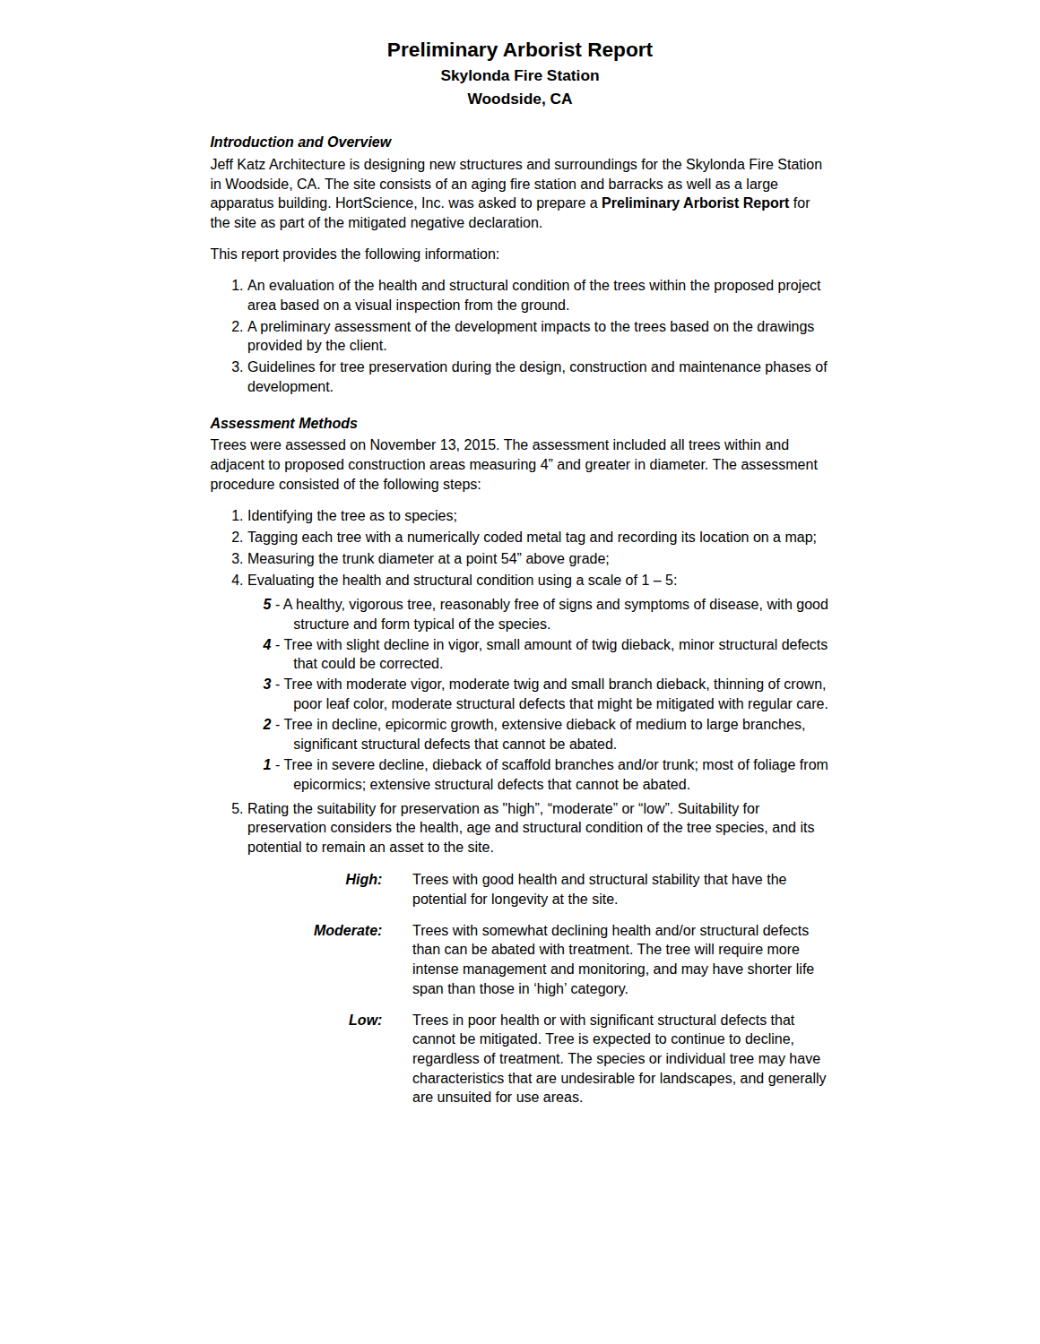Preliminary Arborist Report
Skylonda Fire Station
Woodside, CA
Introduction and Overview
Jeff Katz Architecture is designing new structures and surroundings for the Skylonda Fire Station in Woodside, CA. The site consists of an aging fire station and barracks as well as a large apparatus building. HortScience, Inc. was asked to prepare a Preliminary Arborist Report for the site as part of the mitigated negative declaration.
This report provides the following information:
An evaluation of the health and structural condition of the trees within the proposed project area based on a visual inspection from the ground.
A preliminary assessment of the development impacts to the trees based on the drawings provided by the client.
Guidelines for tree preservation during the design, construction and maintenance phases of development.
Assessment Methods
Trees were assessed on November 13, 2015. The assessment included all trees within and adjacent to proposed construction areas measuring 4” and greater in diameter. The assessment procedure consisted of the following steps:
Identifying the tree as to species;
Tagging each tree with a numerically coded metal tag and recording its location on a map;
Measuring the trunk diameter at a point 54” above grade;
Evaluating the health and structural condition using a scale of 1 – 5:
5 - A healthy, vigorous tree, reasonably free of signs and symptoms of disease, with good structure and form typical of the species.
4 - Tree with slight decline in vigor, small amount of twig dieback, minor structural defects that could be corrected.
3 - Tree with moderate vigor, moderate twig and small branch dieback, thinning of crown, poor leaf color, moderate structural defects that might be mitigated with regular care.
2 - Tree in decline, epicormic growth, extensive dieback of medium to large branches, significant structural defects that cannot be abated.
1 - Tree in severe decline, dieback of scaffold branches and/or trunk; most of foliage from epicormics; extensive structural defects that cannot be abated.
Rating the suitability for preservation as "high”, “moderate” or “low”. Suitability for preservation considers the health, age and structural condition of the tree species, and its potential to remain an asset to the site.
| High: | Trees with good health and structural stability that have the potential for longevity at the site. |
| Moderate: | Trees with somewhat declining health and/or structural defects than can be abated with treatment. The tree will require more intense management and monitoring, and may have shorter life span than those in ‘high’ category. |
| Low: | Trees in poor health or with significant structural defects that cannot be mitigated. Tree is expected to continue to decline, regardless of treatment. The species or individual tree may have characteristics that are undesirable for landscapes, and generally are unsuited for use areas. |